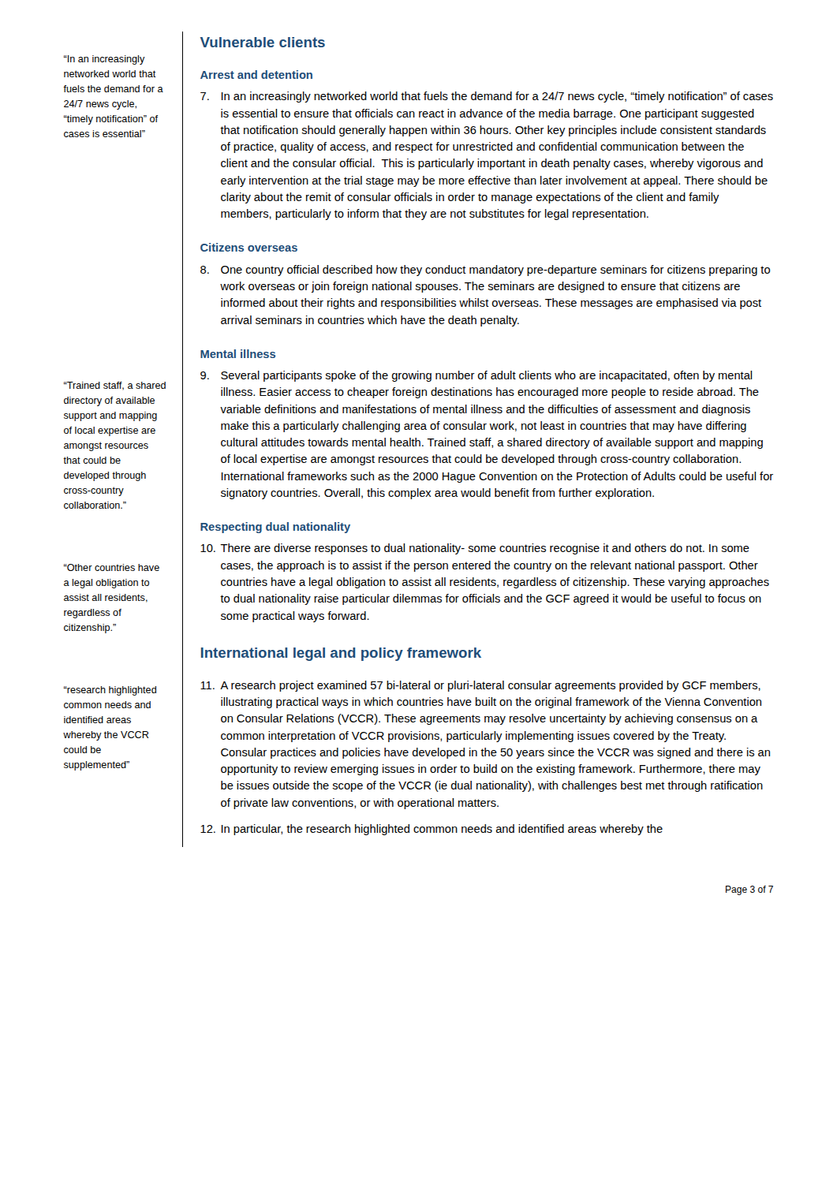“In an increasingly networked world that fuels the demand for a 24/7 news cycle, “timely notification” of cases is essential”
“Trained staff, a shared directory of available support and mapping of local expertise are amongst resources that could be developed through cross-country collaboration.”
“Other countries have a legal obligation to assist all residents, regardless of citizenship.”
“research highlighted common needs and identified areas whereby the VCCR could be supplemented”
Vulnerable clients
Arrest and detention
7. In an increasingly networked world that fuels the demand for a 24/7 news cycle, “timely notification” of cases is essential to ensure that officials can react in advance of the media barrage. One participant suggested that notification should generally happen within 36 hours. Other key principles include consistent standards of practice, quality of access, and respect for unrestricted and confidential communication between the client and the consular official. This is particularly important in death penalty cases, whereby vigorous and early intervention at the trial stage may be more effective than later involvement at appeal. There should be clarity about the remit of consular officials in order to manage expectations of the client and family members, particularly to inform that they are not substitutes for legal representation.
Citizens overseas
8. One country official described how they conduct mandatory pre-departure seminars for citizens preparing to work overseas or join foreign national spouses. The seminars are designed to ensure that citizens are informed about their rights and responsibilities whilst overseas. These messages are emphasised via post arrival seminars in countries which have the death penalty.
Mental illness
9. Several participants spoke of the growing number of adult clients who are incapacitated, often by mental illness. Easier access to cheaper foreign destinations has encouraged more people to reside abroad. The variable definitions and manifestations of mental illness and the difficulties of assessment and diagnosis make this a particularly challenging area of consular work, not least in countries that may have differing cultural attitudes towards mental health. Trained staff, a shared directory of available support and mapping of local expertise are amongst resources that could be developed through cross-country collaboration. International frameworks such as the 2000 Hague Convention on the Protection of Adults could be useful for signatory countries. Overall, this complex area would benefit from further exploration.
Respecting dual nationality
10. There are diverse responses to dual nationality- some countries recognise it and others do not. In some cases, the approach is to assist if the person entered the country on the relevant national passport. Other countries have a legal obligation to assist all residents, regardless of citizenship. These varying approaches to dual nationality raise particular dilemmas for officials and the GCF agreed it would be useful to focus on some practical ways forward.
International legal and policy framework
11. A research project examined 57 bi-lateral or pluri-lateral consular agreements provided by GCF members, illustrating practical ways in which countries have built on the original framework of the Vienna Convention on Consular Relations (VCCR). These agreements may resolve uncertainty by achieving consensus on a common interpretation of VCCR provisions, particularly implementing issues covered by the Treaty. Consular practices and policies have developed in the 50 years since the VCCR was signed and there is an opportunity to review emerging issues in order to build on the existing framework. Furthermore, there may be issues outside the scope of the VCCR (ie dual nationality), with challenges best met through ratification of private law conventions, or with operational matters.
12. In particular, the research highlighted common needs and identified areas whereby the
Page 3 of 7